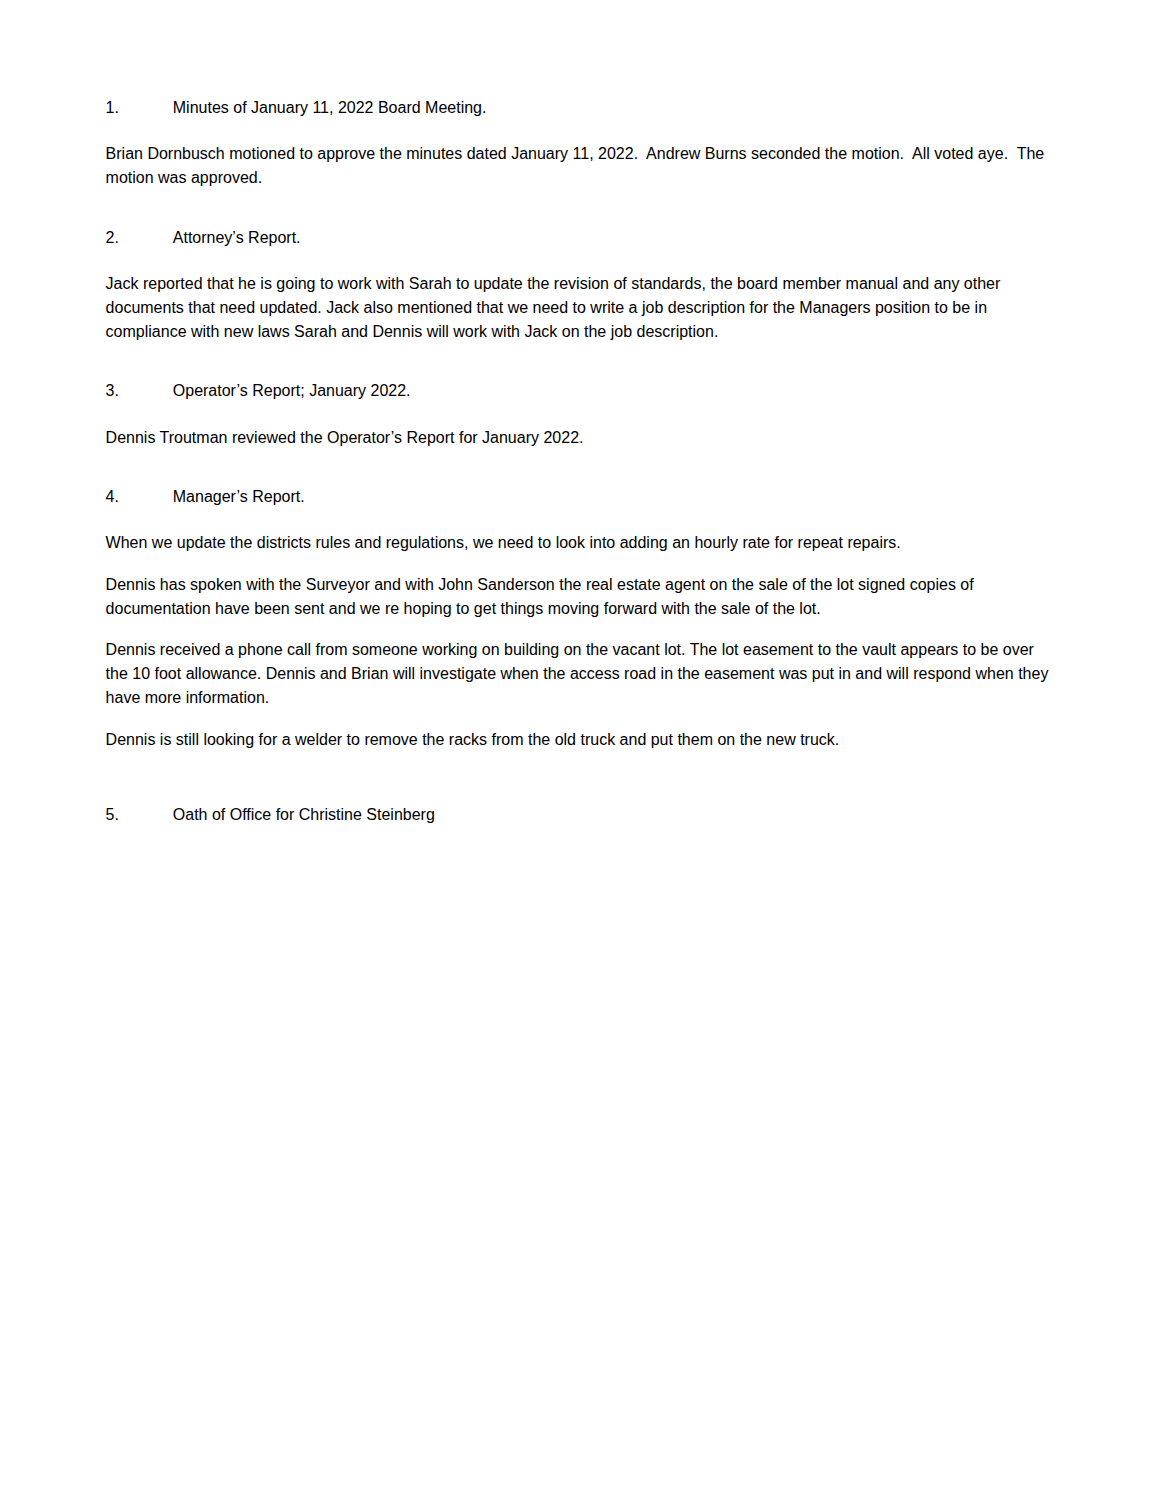1. Minutes of January 11, 2022 Board Meeting.
Brian Dornbusch motioned to approve the minutes dated January 11, 2022. Andrew Burns seconded the motion. All voted aye. The motion was approved.
2. Attorney’s Report.
Jack reported that he is going to work with Sarah to update the revision of standards, the board member manual and any other documents that need updated. Jack also mentioned that we need to write a job description for the Managers position to be in compliance with new laws Sarah and Dennis will work with Jack on the job description.
3. Operator’s Report; January 2022.
Dennis Troutman reviewed the Operator’s Report for January 2022.
4. Manager’s Report.
When we update the districts rules and regulations, we need to look into adding an hourly rate for repeat repairs.
Dennis has spoken with the Surveyor and with John Sanderson the real estate agent on the sale of the lot signed copies of documentation have been sent and we re hoping to get things moving forward with the sale of the lot.
Dennis received a phone call from someone working on building on the vacant lot. The lot easement to the vault appears to be over the 10 foot allowance. Dennis and Brian will investigate when the access road in the easement was put in and will respond when they have more information.
Dennis is still looking for a welder to remove the racks from the old truck and put them on the new truck.
5. Oath of Office for Christine Steinberg